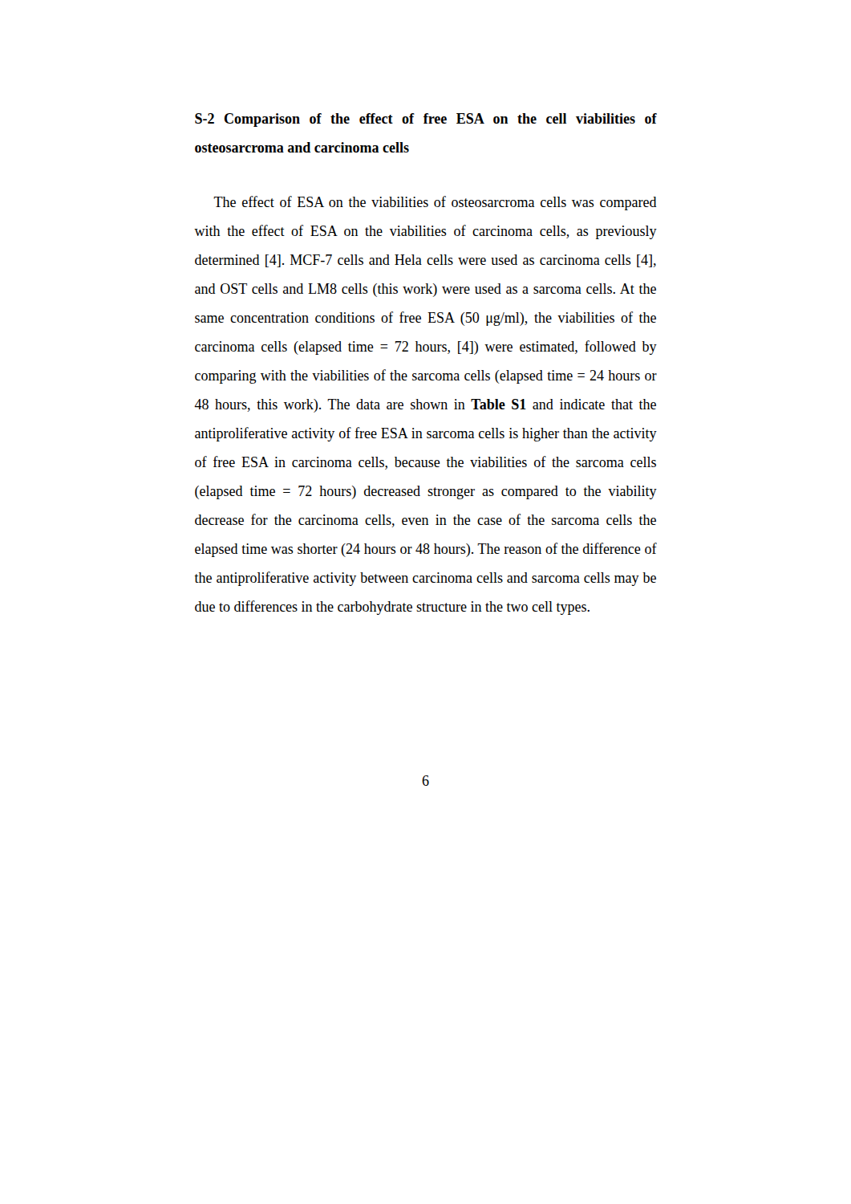S-2 Comparison of the effect of free ESA on the cell viabilities of osteosarcroma and carcinoma cells
The effect of ESA on the viabilities of osteosarcroma cells was compared with the effect of ESA on the viabilities of carcinoma cells, as previously determined [4]. MCF-7 cells and Hela cells were used as carcinoma cells [4], and OST cells and LM8 cells (this work) were used as a sarcoma cells. At the same concentration conditions of free ESA (50 μg/ml), the viabilities of the carcinoma cells (elapsed time = 72 hours, [4]) were estimated, followed by comparing with the viabilities of the sarcoma cells (elapsed time = 24 hours or 48 hours, this work). The data are shown in Table S1 and indicate that the antiproliferative activity of free ESA in sarcoma cells is higher than the activity of free ESA in carcinoma cells, because the viabilities of the sarcoma cells (elapsed time = 72 hours) decreased stronger as compared to the viability decrease for the carcinoma cells, even in the case of the sarcoma cells the elapsed time was shorter (24 hours or 48 hours). The reason of the difference of the antiproliferative activity between carcinoma cells and sarcoma cells may be due to differences in the carbohydrate structure in the two cell types.
6